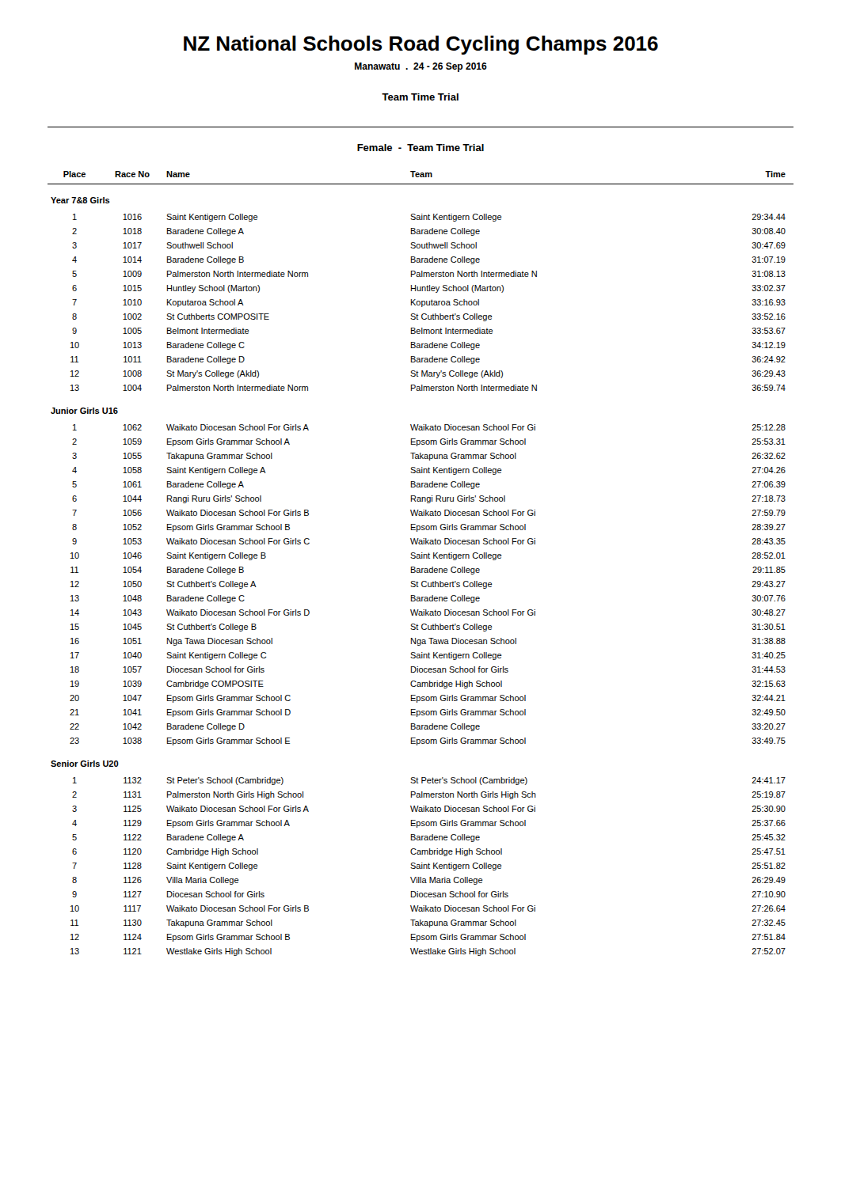NZ National Schools Road Cycling Champs 2016
Manawatu . 24 - 26 Sep 2016
Team Time Trial
Female - Team Time Trial
| Place | Race No | Name | Team | Time |
| --- | --- | --- | --- | --- |
| Year 7&8 Girls |
| 1 | 1016 | Saint Kentigern College | Saint Kentigern College | 29:34.44 |
| 2 | 1018 | Baradene College A | Baradene College | 30:08.40 |
| 3 | 1017 | Southwell School | Southwell School | 30:47.69 |
| 4 | 1014 | Baradene College B | Baradene College | 31:07.19 |
| 5 | 1009 | Palmerston North Intermediate Norm | Palmerston North Intermediate N | 31:08.13 |
| 6 | 1015 | Huntley School (Marton) | Huntley School (Marton) | 33:02.37 |
| 7 | 1010 | Koputaroa School A | Koputaroa School | 33:16.93 |
| 8 | 1002 | St Cuthberts COMPOSITE | St Cuthbert's College | 33:52.16 |
| 9 | 1005 | Belmont Intermediate | Belmont Intermediate | 33:53.67 |
| 10 | 1013 | Baradene College C | Baradene College | 34:12.19 |
| 11 | 1011 | Baradene College D | Baradene College | 36:24.92 |
| 12 | 1008 | St Mary's College (Akld) | St Mary's College (Akld) | 36:29.43 |
| 13 | 1004 | Palmerston North Intermediate Norm | Palmerston North Intermediate N | 36:59.74 |
| Junior Girls U16 |
| 1 | 1062 | Waikato Diocesan School For Girls A | Waikato Diocesan School For Gi | 25:12.28 |
| 2 | 1059 | Epsom Girls Grammar School A | Epsom Girls Grammar School | 25:53.31 |
| 3 | 1055 | Takapuna Grammar School | Takapuna Grammar School | 26:32.62 |
| 4 | 1058 | Saint Kentigern College A | Saint Kentigern College | 27:04.26 |
| 5 | 1061 | Baradene College A | Baradene College | 27:06.39 |
| 6 | 1044 | Rangi Ruru Girls' School | Rangi Ruru Girls' School | 27:18.73 |
| 7 | 1056 | Waikato Diocesan School For Girls B | Waikato Diocesan School For Gi | 27:59.79 |
| 8 | 1052 | Epsom Girls Grammar School B | Epsom Girls Grammar School | 28:39.27 |
| 9 | 1053 | Waikato Diocesan School For Girls C | Waikato Diocesan School For Gi | 28:43.35 |
| 10 | 1046 | Saint Kentigern College B | Saint Kentigern College | 28:52.01 |
| 11 | 1054 | Baradene College B | Baradene College | 29:11.85 |
| 12 | 1050 | St Cuthbert's College A | St Cuthbert's College | 29:43.27 |
| 13 | 1048 | Baradene College C | Baradene College | 30:07.76 |
| 14 | 1043 | Waikato Diocesan School For Girls D | Waikato Diocesan School For Gi | 30:48.27 |
| 15 | 1045 | St Cuthbert's College B | St Cuthbert's College | 31:30.51 |
| 16 | 1051 | Nga Tawa Diocesan School | Nga Tawa Diocesan School | 31:38.88 |
| 17 | 1040 | Saint Kentigern College C | Saint Kentigern College | 31:40.25 |
| 18 | 1057 | Diocesan School for Girls | Diocesan School for Girls | 31:44.53 |
| 19 | 1039 | Cambridge COMPOSITE | Cambridge High School | 32:15.63 |
| 20 | 1047 | Epsom Girls Grammar School C | Epsom Girls Grammar School | 32:44.21 |
| 21 | 1041 | Epsom Girls Grammar School D | Epsom Girls Grammar School | 32:49.50 |
| 22 | 1042 | Baradene College D | Baradene College | 33:20.27 |
| 23 | 1038 | Epsom Girls Grammar School E | Epsom Girls Grammar School | 33:49.75 |
| Senior Girls U20 |
| 1 | 1132 | St Peter's School (Cambridge) | St Peter's School (Cambridge) | 24:41.17 |
| 2 | 1131 | Palmerston North Girls High School | Palmerston North Girls High Sch | 25:19.87 |
| 3 | 1125 | Waikato Diocesan School For Girls A | Waikato Diocesan School For Gi | 25:30.90 |
| 4 | 1129 | Epsom Girls Grammar School A | Epsom Girls Grammar School | 25:37.66 |
| 5 | 1122 | Baradene College A | Baradene College | 25:45.32 |
| 6 | 1120 | Cambridge High School | Cambridge High School | 25:47.51 |
| 7 | 1128 | Saint Kentigern College | Saint Kentigern College | 25:51.82 |
| 8 | 1126 | Villa Maria College | Villa Maria College | 26:29.49 |
| 9 | 1127 | Diocesan School for Girls | Diocesan School for Girls | 27:10.90 |
| 10 | 1117 | Waikato Diocesan School For Girls B | Waikato Diocesan School For Gi | 27:26.64 |
| 11 | 1130 | Takapuna Grammar School | Takapuna Grammar School | 27:32.45 |
| 12 | 1124 | Epsom Girls Grammar School B | Epsom Girls Grammar School | 27:51.84 |
| 13 | 1121 | Westlake Girls High School | Westlake Girls High School | 27:52.07 |